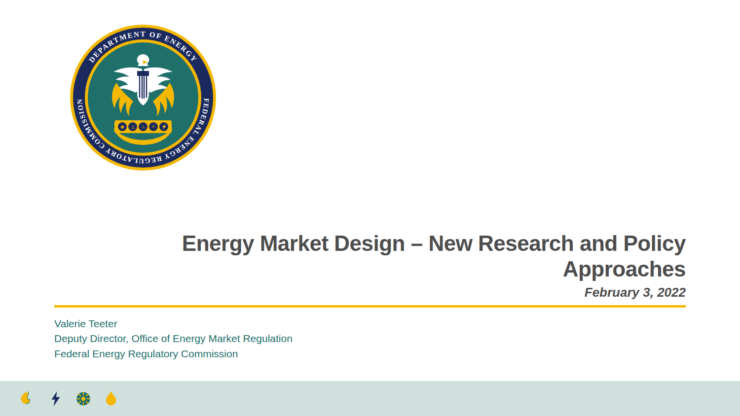DEPARTMENT OF ENERGY FEDERAL ENERGY REGULATORY COMMISSION ◉ △ ♨ ⚛ ⚡
Energy Market Design – New Research and Policy Approaches
February 3, 2022
Valerie Teeter Deputy Director, Office of Energy Market Regulation Federal Energy Regulatory Commission